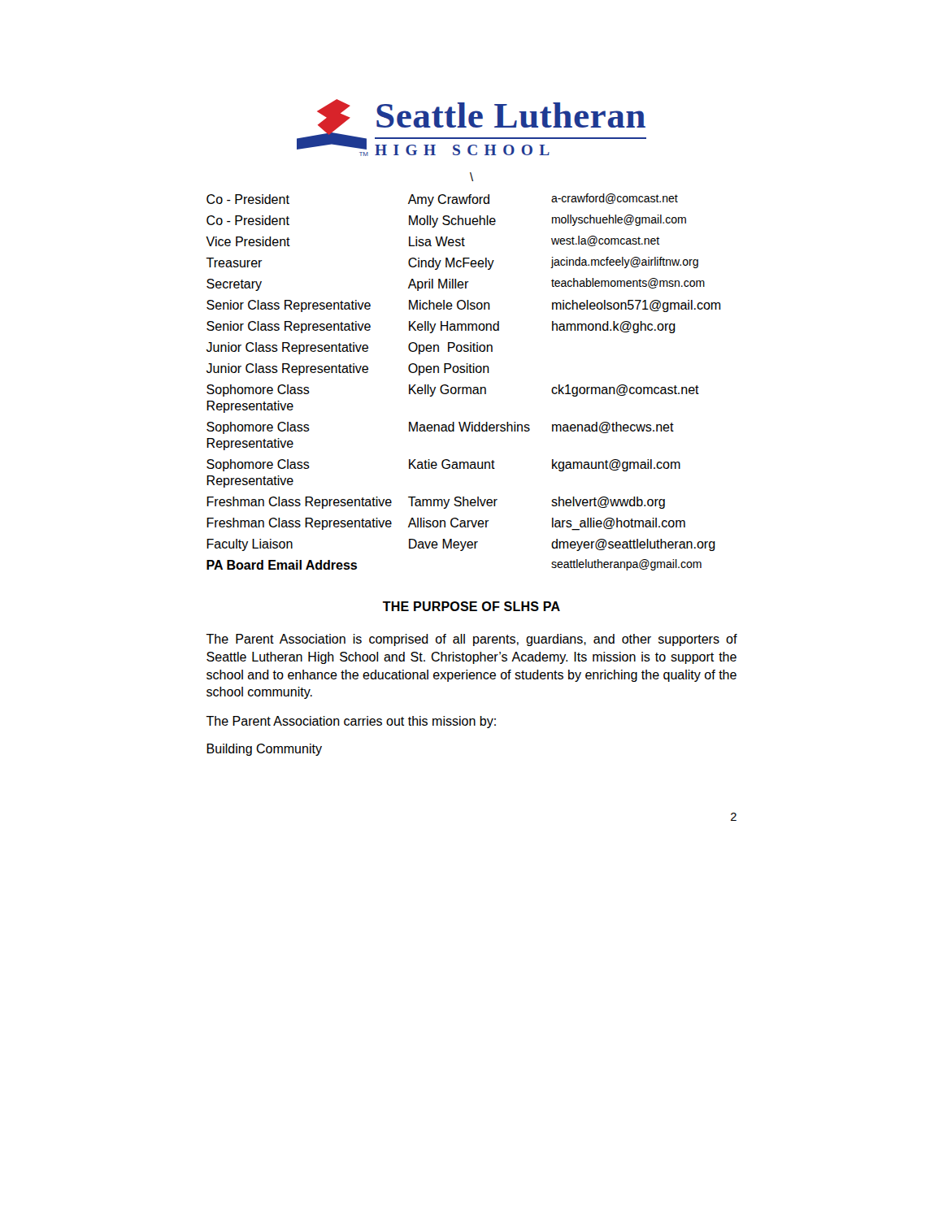TM
Seattle Lutheran
HIGH SCHOOL
\
| Co - President | Amy Crawford | a-crawford@comcast.net |
| Co - President | Molly Schuehle | mollyschuehle@gmail.com |
| Vice President | Lisa West | west.la@comcast.net |
| Treasurer | Cindy McFeely | jacinda.mcfeely@airliftnw.org |
| Secretary | April Miller | teachablemoments@msn.com |
| Senior Class Representative | Michele Olson | micheleolson571@gmail.com |
| Senior Class Representative | Kelly Hammond | hammond.k@ghc.org |
| Junior Class Representative | Open Position | |
| Junior Class Representative | Open Position | |
| Sophomore Class Representative | Kelly Gorman | ck1gorman@comcast.net |
| Sophomore Class Representative | Maenad Widdershins | maenad@thecws.net |
| Sophomore Class Representative | Katie Gamaunt | kgamaunt@gmail.com |
| Freshman Class Representative | Tammy Shelver | shelvert@wwdb.org |
| Freshman Class Representative | Allison Carver | lars_allie@hotmail.com |
| Faculty Liaison | Dave Meyer | dmeyer@seattlelutheran.org |
| PA Board Email Address | | seattlelutheranpa@gmail.com |
THE PURPOSE OF SLHS PA
The Parent Association is comprised of all parents, guardians, and other supporters of Seattle Lutheran High School and St. Christopher’s Academy. Its mission is to support the school and to enhance the educational experience of students by enriching the quality of the school community.
The Parent Association carries out this mission by:
Building Community
2